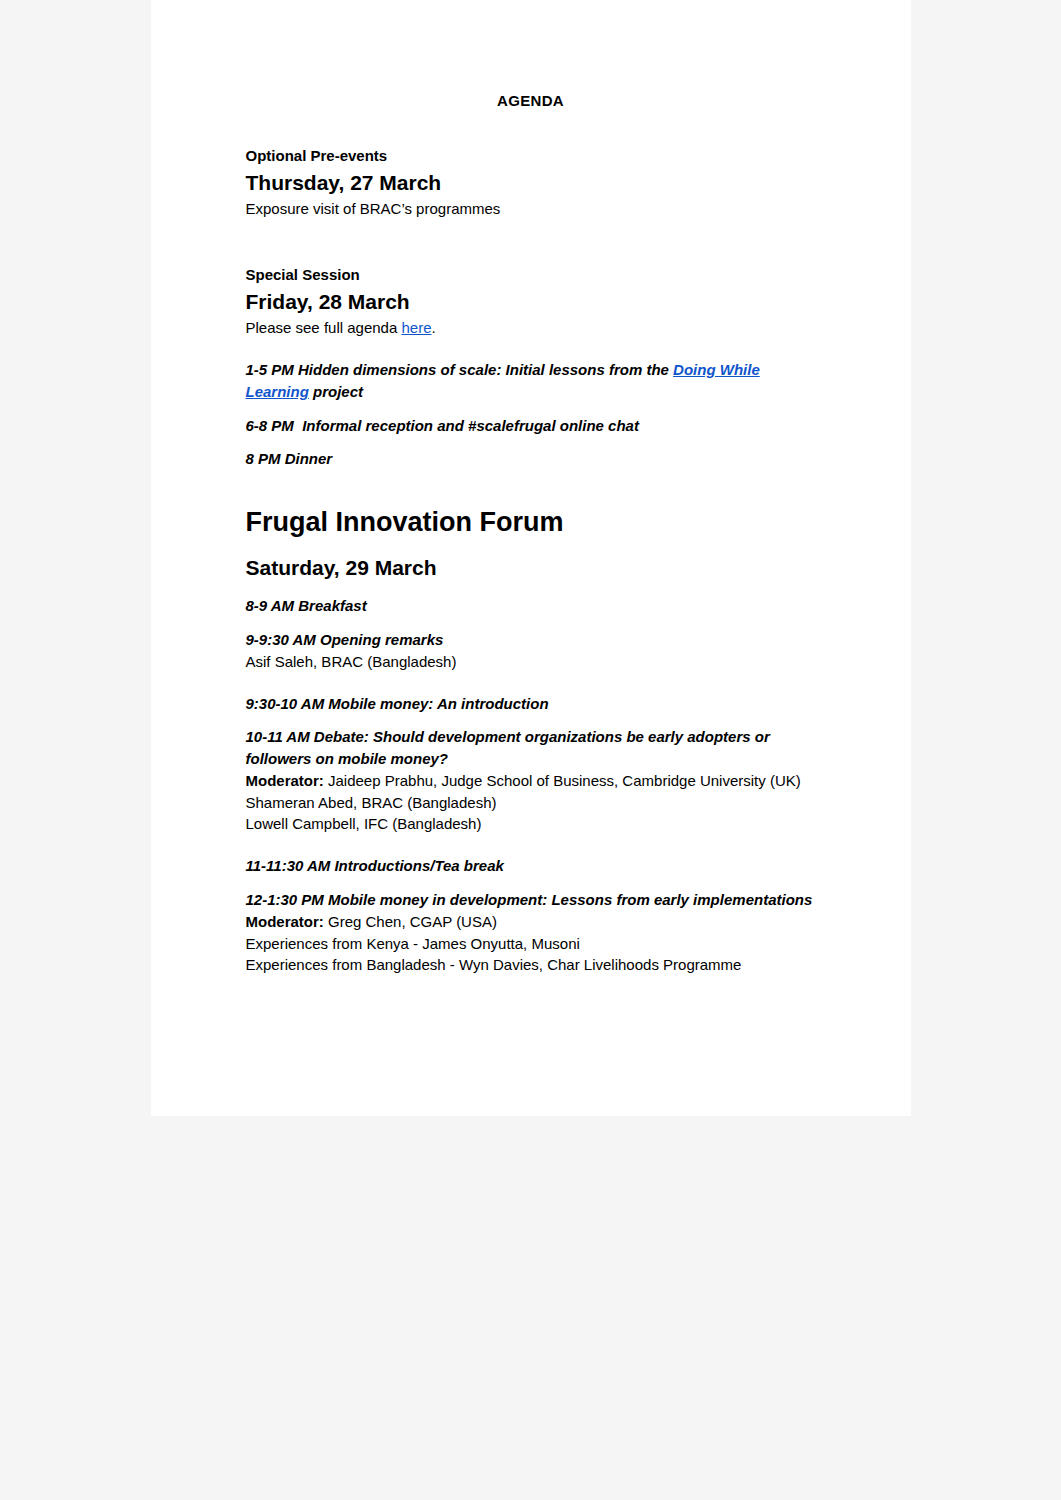AGENDA
Optional Pre-events
Thursday, 27 March
Exposure visit of BRAC’s programmes
Special Session
Friday, 28 March
Please see full agenda here.
1-5 PM Hidden dimensions of scale: Initial lessons from the Doing While Learning project
6-8 PM Informal reception and #scalefrugal online chat
8 PM Dinner
Frugal Innovation Forum
Saturday, 29 March
8-9 AM Breakfast
9-9:30 AM Opening remarks
Asif Saleh, BRAC (Bangladesh)
9:30-10 AM Mobile money: An introduction
10-11 AM Debate: Should development organizations be early adopters or followers on mobile money?
Moderator: Jaideep Prabhu, Judge School of Business, Cambridge University (UK)
Shameran Abed, BRAC (Bangladesh)
Lowell Campbell, IFC (Bangladesh)
11-11:30 AM Introductions/Tea break
12-1:30 PM Mobile money in development: Lessons from early implementations
Moderator: Greg Chen, CGAP (USA)
Experiences from Kenya - James Onyutta, Musoni
Experiences from Bangladesh - Wyn Davies, Char Livelihoods Programme